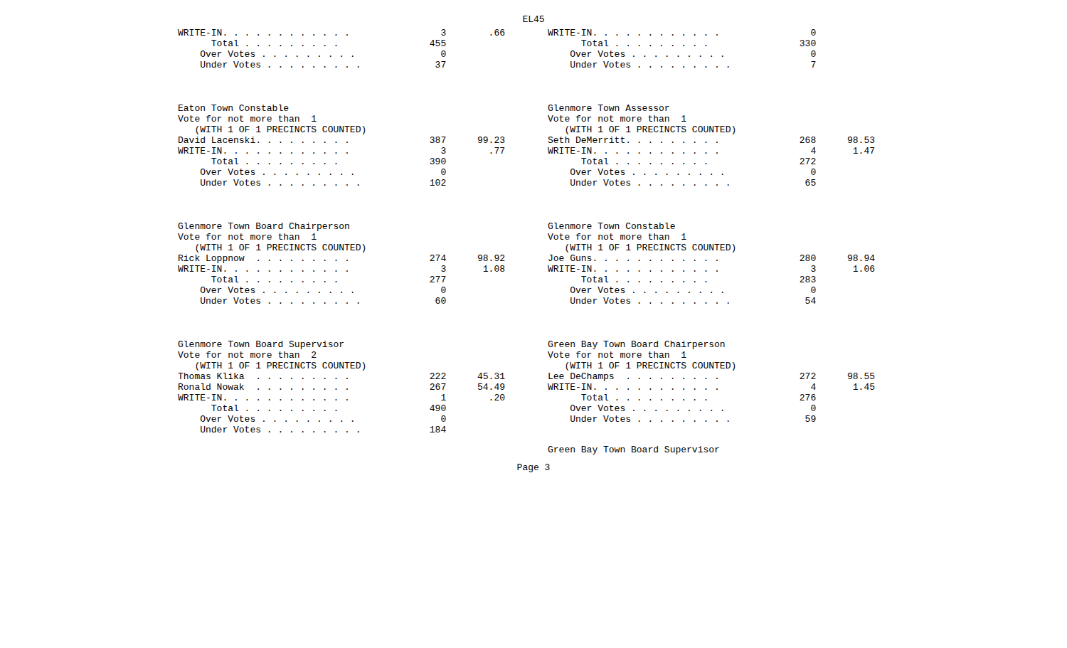EL45
| WRITE-IN. . . . . . . . . . . . | 3 | .66 |
| Total . . . . . . . . . | 455 | |
| Over Votes . . . . . . . . . | 0 | |
| Under Votes . . . . . . . . . | 37 | |
Eaton Town Constable
Vote for not more than 1
(WITH 1 OF 1 PRECINCTS COUNTED)
| David Lacenski. . . . . . . . . | 387 | 99.23 |
| WRITE-IN. . . . . . . . . . . . | 3 | .77 |
| Total . . . . . . . . . | 390 | |
| Over Votes . . . . . . . . . | 0 | |
| Under Votes . . . . . . . . . | 102 | |
Glenmore Town Board Chairperson
Vote for not more than 1
(WITH 1 OF 1 PRECINCTS COUNTED)
| Rick Loppnow . . . . . . . . . | 274 | 98.92 |
| WRITE-IN. . . . . . . . . . . . | 3 | 1.08 |
| Total . . . . . . . . . | 277 | |
| Over Votes . . . . . . . . . | 0 | |
| Under Votes . . . . . . . . . | 60 | |
Glenmore Town Board Supervisor
Vote for not more than 2
(WITH 1 OF 1 PRECINCTS COUNTED)
| Thomas Klika . . . . . . . . . | 222 | 45.31 |
| Ronald Nowak . . . . . . . . . | 267 | 54.49 |
| WRITE-IN. . . . . . . . . . . . | 1 | .20 |
| Total . . . . . . . . . | 490 | |
| Over Votes . . . . . . . . . | 0 | |
| Under Votes . . . . . . . . . | 184 | |
| WRITE-IN. . . . . . . . . . . . | 0 | |
| Total . . . . . . . . . | 330 | |
| Over Votes . . . . . . . . . | 0 | |
| Under Votes . . . . . . . . . | 7 | |
Glenmore Town Assessor
Vote for not more than 1
(WITH 1 OF 1 PRECINCTS COUNTED)
| Seth DeMerritt. . . . . . . . . | 268 | 98.53 |
| WRITE-IN. . . . . . . . . . . . | 4 | 1.47 |
| Total . . . . . . . . . | 272 | |
| Over Votes . . . . . . . . . | 0 | |
| Under Votes . . . . . . . . . | 65 | |
Glenmore Town Constable
Vote for not more than 1
(WITH 1 OF 1 PRECINCTS COUNTED)
| Joe Guns. . . . . . . . . . . . | 280 | 98.94 |
| WRITE-IN. . . . . . . . . . . . | 3 | 1.06 |
| Total . . . . . . . . . | 283 | |
| Over Votes . . . . . . . . . | 0 | |
| Under Votes . . . . . . . . . | 54 | |
Green Bay Town Board Chairperson
Vote for not more than 1
(WITH 1 OF 1 PRECINCTS COUNTED)
| Lee DeChamps . . . . . . . . . | 272 | 98.55 |
| WRITE-IN. . . . . . . . . . . . | 4 | 1.45 |
| Total . . . . . . . . . | 276 | |
| Over Votes . . . . . . . . . | 0 | |
| Under Votes . . . . . . . . . | 59 | |
Green Bay Town Board Supervisor
Page 3